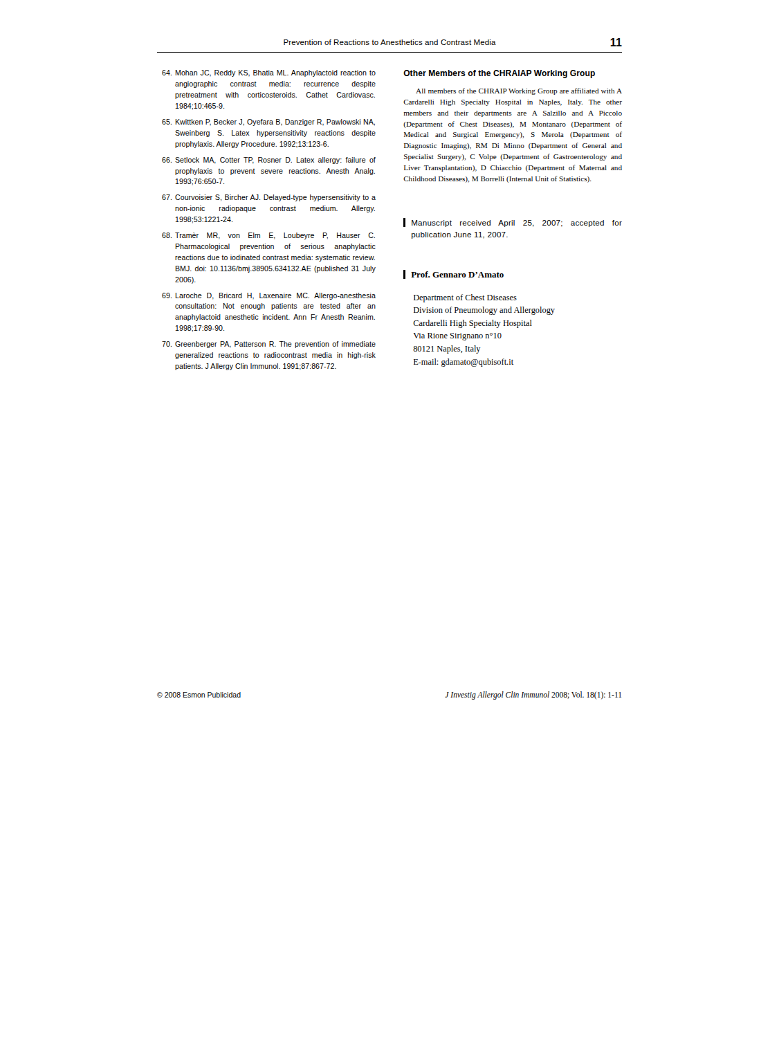Prevention of Reactions to Anesthetics and Contrast Media
11
Mohan JC, Reddy KS, Bhatia ML. Anaphylactoid reaction to angiographic contrast media: recurrence despite pretreatment with corticosteroids. Cathet Cardiovasc. 1984;10:465-9.
Kwittken P, Becker J, Oyefara B, Danziger R, Pawlowski NA, Sweinberg S. Latex hypersensitivity reactions despite prophylaxis. Allergy Procedure. 1992;13:123-6.
Setlock MA, Cotter TP, Rosner D. Latex allergy: failure of prophylaxis to prevent severe reactions. Anesth Analg. 1993;76:650-7.
Courvoisier S, Bircher AJ. Delayed-type hypersensitivity to a non-ionic radiopaque contrast medium. Allergy. 1998;53:1221-24.
Tramèr MR, von Elm E, Loubeyre P, Hauser C. Pharmacological prevention of serious anaphylactic reactions due to iodinated contrast media: systematic review. BMJ. doi: 10.1136/bmj.38905.634132.AE (published 31 July 2006).
Laroche D, Bricard H, Laxenaire MC. Allergo-anesthesia consultation: Not enough patients are tested after an anaphylactoid anesthetic incident. Ann Fr Anesth Reanim. 1998;17:89-90.
Greenberger PA, Patterson R. The prevention of immediate generalized reactions to radiocontrast media in high-risk patients. J Allergy Clin Immunol. 1991;87:867-72.
Other Members of the CHRAIAP Working Group
All members of the CHRAIP Working Group are affiliated with A Cardarelli High Specialty Hospital in Naples, Italy. The other members and their departments are A Salzillo and A Piccolo (Department of Chest Diseases), M Montanaro (Department of Medical and Surgical Emergency), S Merola (Department of Diagnostic Imaging), RM Di Minno (Department of General and Specialist Surgery), C Volpe (Department of Gastroenterology and Liver Transplantation), D Chiacchio (Department of Maternal and Childhood Diseases), M Borrelli (Internal Unit of Statistics).
Manuscript received April 25, 2007; accepted for publication June 11, 2007.
Prof. Gennaro D’Amato
Department of Chest Diseases
Division of Pneumology and Allergology
Cardarelli High Specialty Hospital
Via Rione Sirignano n°10
80121 Naples, Italy
E-mail: gdamato@qubisoft.it
© 2008 Esmon Publicidad
J Investig Allergol Clin Immunol 2008; Vol. 18(1): 1-11